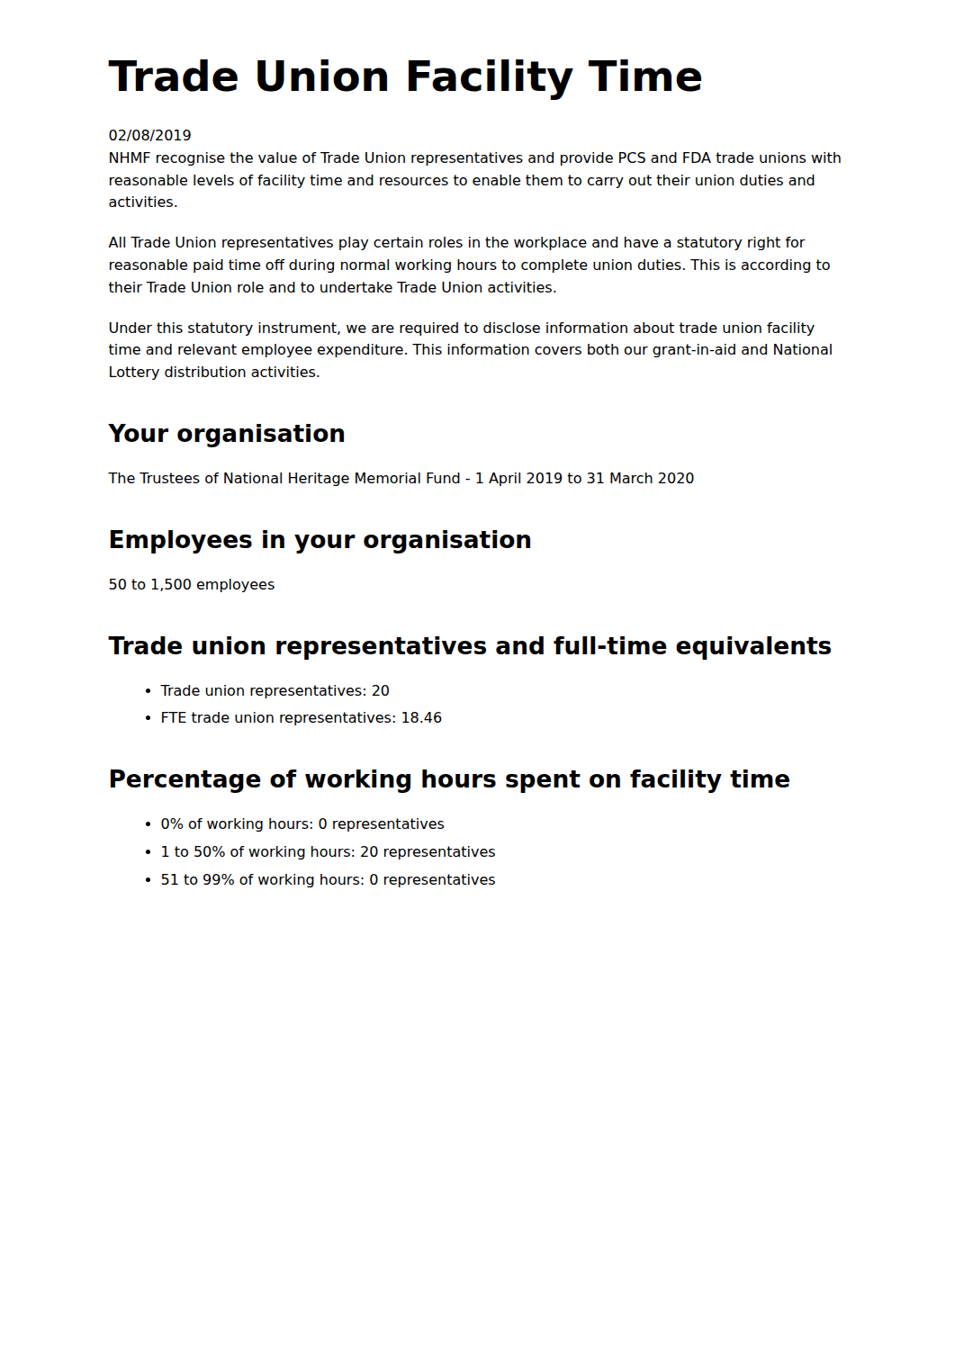Trade Union Facility Time
02/08/2019
NHMF recognise the value of Trade Union representatives and provide PCS and FDA trade unions with reasonable levels of facility time and resources to enable them to carry out their union duties and activities.
All Trade Union representatives play certain roles in the workplace and have a statutory right for reasonable paid time off during normal working hours to complete union duties. This is according to their Trade Union role and to undertake Trade Union activities.
Under this statutory instrument, we are required to disclose information about trade union facility time and relevant employee expenditure. This information covers both our grant-in-aid and National Lottery distribution activities.
Your organisation
The Trustees of National Heritage Memorial Fund - 1 April 2019 to 31 March 2020
Employees in your organisation
50 to 1,500 employees
Trade union representatives and full-time equivalents
Trade union representatives: 20
FTE trade union representatives: 18.46
Percentage of working hours spent on facility time
0% of working hours: 0 representatives
1 to 50% of working hours: 20 representatives
51 to 99% of working hours: 0 representatives